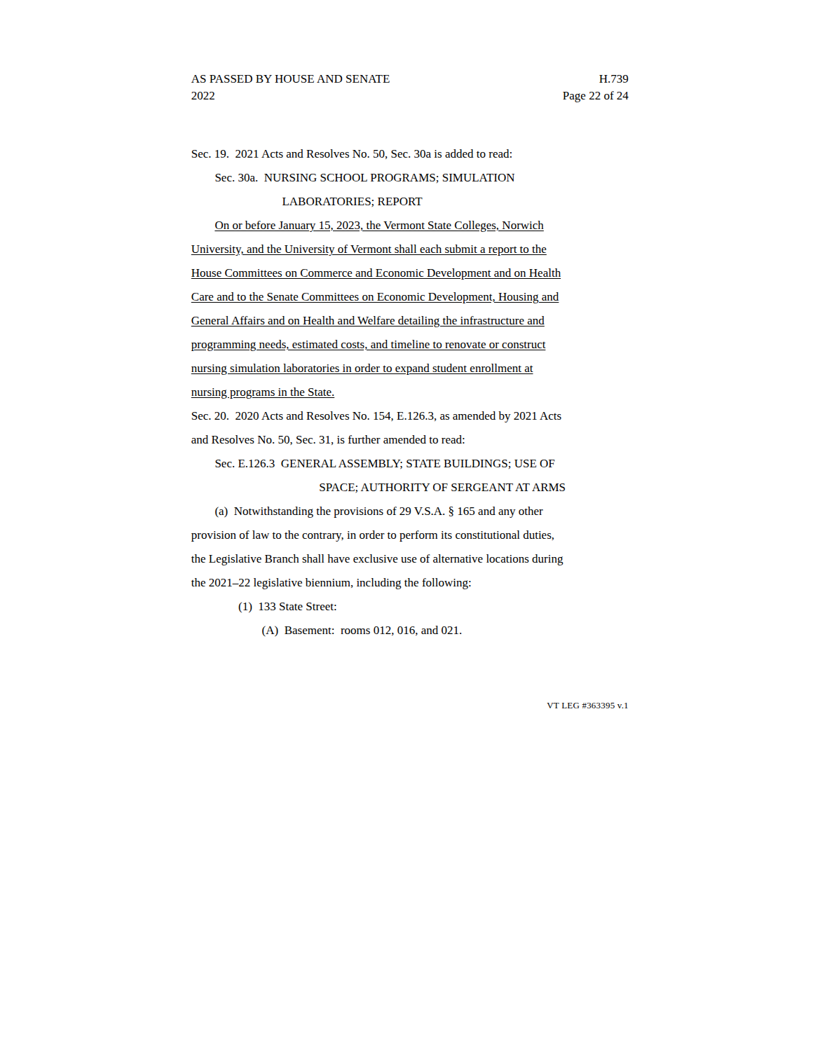AS PASSED BY HOUSE AND SENATE
2022
H.739
Page 22 of 24
Sec. 19. 2021 Acts and Resolves No. 50, Sec. 30a is added to read:
Sec. 30a. NURSING SCHOOL PROGRAMS; SIMULATION
LABORATORIES; REPORT
On or before January 15, 2023, the Vermont State Colleges, Norwich
University, and the University of Vermont shall each submit a report to the
House Committees on Commerce and Economic Development and on Health
Care and to the Senate Committees on Economic Development, Housing and
General Affairs and on Health and Welfare detailing the infrastructure and
programming needs, estimated costs, and timeline to renovate or construct
nursing simulation laboratories in order to expand student enrollment at
nursing programs in the State.
Sec. 20. 2020 Acts and Resolves No. 154, E.126.3, as amended by 2021 Acts
and Resolves No. 50, Sec. 31, is further amended to read:
Sec. E.126.3 GENERAL ASSEMBLY; STATE BUILDINGS; USE OF
SPACE; AUTHORITY OF SERGEANT AT ARMS
(a) Notwithstanding the provisions of 29 V.S.A. § 165 and any other
provision of law to the contrary, in order to perform its constitutional duties,
the Legislative Branch shall have exclusive use of alternative locations during
the 2021–22 legislative biennium, including the following:
(1) 133 State Street:
(A) Basement: rooms 012, 016, and 021.
VT LEG #363395 v.1